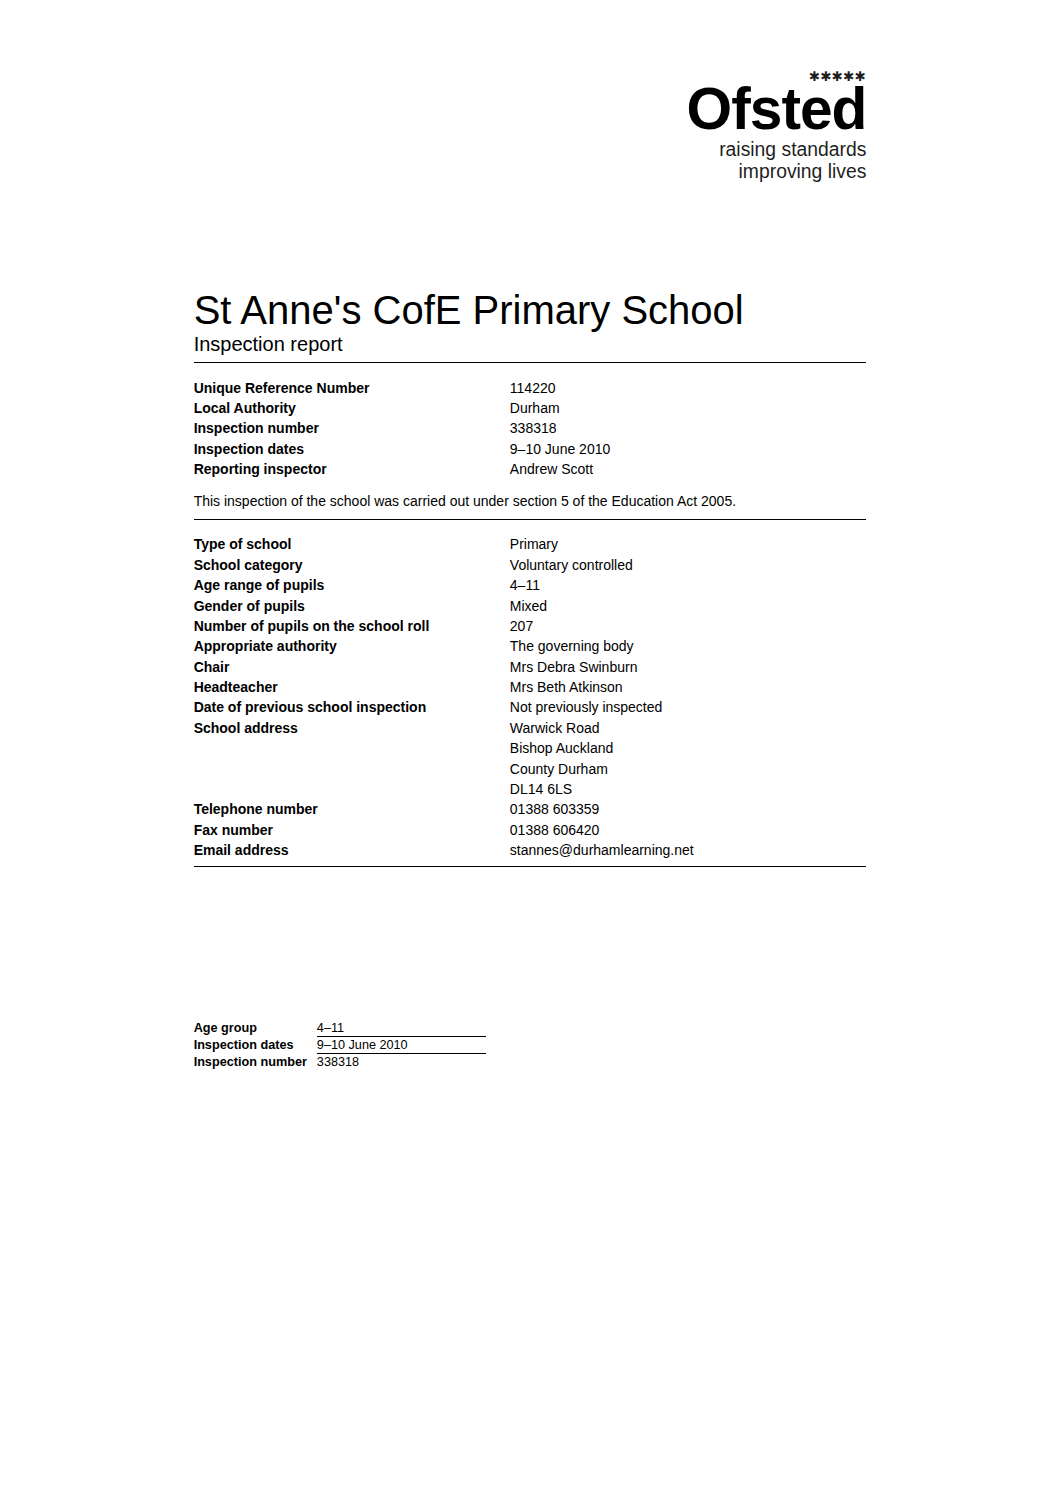✱✱✱✱✱
Ofsted
raising standards
improving lives
St Anne's CofE Primary School
Inspection report
| Unique Reference Number | 114220 |
| Local Authority | Durham |
| Inspection number | 338318 |
| Inspection dates | 9–10 June 2010 |
| Reporting inspector | Andrew Scott |
This inspection of the school was carried out under section 5 of the Education Act 2005.
| Type of school | Primary |
| School category | Voluntary controlled |
| Age range of pupils | 4–11 |
| Gender of pupils | Mixed |
| Number of pupils on the school roll | 207 |
| Appropriate authority | The governing body |
| Chair | Mrs Debra Swinburn |
| Headteacher | Mrs Beth Atkinson |
| Date of previous school inspection | Not previously inspected |
| School address | Warwick Road |
| | Bishop Auckland |
| | County Durham |
| | DL14 6LS |
| Telephone number | 01388 603359 |
| Fax number | 01388 606420 |
| Email address | stannes@durhamlearning.net |
| Age group | 4–11 |
| Inspection dates | 9–10 June 2010 |
| Inspection number | 338318 |